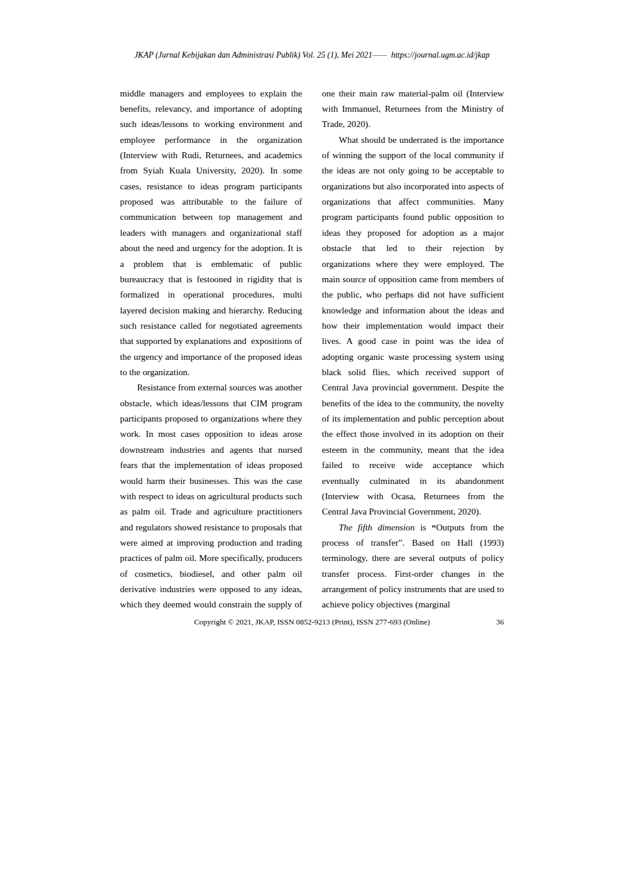JKAP (Jurnal Kebijakan dan Administrasi Publik) Vol. 25 (1), Mei 2021—— https://journal.ugm.ac.id/jkap
middle managers and employees to explain the benefits, relevancy, and importance of adopting such ideas/lessons to working environment and employee performance in the organization (Interview with Rudi, Returnees, and academics from Syiah Kuala University, 2020). In some cases, resistance to ideas program participants proposed was attributable to the failure of communication between top management and leaders with managers and organizational staff about the need and urgency for the adoption. It is a problem that is emblematic of public bureaucracy that is festooned in rigidity that is formalized in operational procedures, multi layered decision making and hierarchy. Reducing such resistance called for negotiated agreements that supported by explanations and expositions of the urgency and importance of the proposed ideas to the organization.
Resistance from external sources was another obstacle, which ideas/lessons that CIM program participants proposed to organizations where they work. In most cases opposition to ideas arose downstream industries and agents that nursed fears that the implementation of ideas proposed would harm their businesses. This was the case with respect to ideas on agricultural products such as palm oil. Trade and agriculture practitioners and regulators showed resistance to proposals that were aimed at improving production and trading practices of palm oil. More specifically, producers of cosmetics, biodiesel, and other palm oil derivative industries were opposed to any ideas, which they deemed would constrain the supply of one their main raw material-palm oil (Interview with Immanuel, Returnees from the Ministry of Trade, 2020).
What should be underrated is the importance of winning the support of the local community if the ideas are not only going to be acceptable to organizations but also incorporated into aspects of organizations that affect communities. Many program participants found public opposition to ideas they proposed for adoption as a major obstacle that led to their rejection by organizations where they were employed. The main source of opposition came from members of the public, who perhaps did not have sufficient knowledge and information about the ideas and how their implementation would impact their lives. A good case in point was the idea of adopting organic waste processing system using black solid flies, which received support of Central Java provincial government. Despite the benefits of the idea to the community, the novelty of its implementation and public perception about the effect those involved in its adoption on their esteem in the community, meant that the idea failed to receive wide acceptance which eventually culminated in its abandonment (Interview with Ocasa, Returnees from the Central Java Provincial Government, 2020).
The fifth dimension is “Outputs from the process of transfer”. Based on Hall (1993) terminology, there are several outputs of policy transfer process. First-order changes in the arrangement of policy instruments that are used to achieve policy objectives (marginal
Copyright © 2021, JKAP, ISSN 0852-9213 (Print), ISSN 277-693 (Online)
36